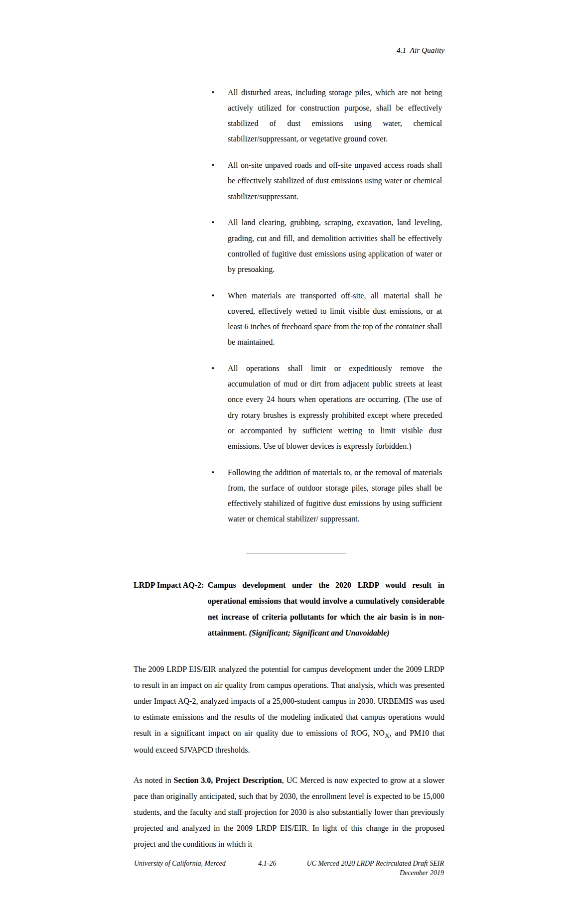4.1 Air Quality
All disturbed areas, including storage piles, which are not being actively utilized for construction purpose, shall be effectively stabilized of dust emissions using water, chemical stabilizer/suppressant, or vegetative ground cover.
All on-site unpaved roads and off-site unpaved access roads shall be effectively stabilized of dust emissions using water or chemical stabilizer/suppressant.
All land clearing, grubbing, scraping, excavation, land leveling, grading, cut and fill, and demolition activities shall be effectively controlled of fugitive dust emissions using application of water or by presoaking.
When materials are transported off-site, all material shall be covered, effectively wetted to limit visible dust emissions, or at least 6 inches of freeboard space from the top of the container shall be maintained.
All operations shall limit or expeditiously remove the accumulation of mud or dirt from adjacent public streets at least once every 24 hours when operations are occurring. (The use of dry rotary brushes is expressly prohibited except where preceded or accompanied by sufficient wetting to limit visible dust emissions. Use of blower devices is expressly forbidden.)
Following the addition of materials to, or the removal of materials from, the surface of outdoor storage piles, storage piles shall be effectively stabilized of fugitive dust emissions by using sufficient water or chemical stabilizer/ suppressant.
LRDP Impact AQ-2:
Campus development under the 2020 LRDP would result in operational emissions that would involve a cumulatively considerable net increase of criteria pollutants for which the air basin is in non-attainment. (Significant; Significant and Unavoidable)
The 2009 LRDP EIS/EIR analyzed the potential for campus development under the 2009 LRDP to result in an impact on air quality from campus operations. That analysis, which was presented under Impact AQ-2, analyzed impacts of a 25,000-student campus in 2030. URBEMIS was used to estimate emissions and the results of the modeling indicated that campus operations would result in a significant impact on air quality due to emissions of ROG, NOX, and PM10 that would exceed SJVAPCD thresholds.
As noted in Section 3.0, Project Description, UC Merced is now expected to grow at a slower pace than originally anticipated, such that by 2030, the enrollment level is expected to be 15,000 students, and the faculty and staff projection for 2030 is also substantially lower than previously projected and analyzed in the 2009 LRDP EIS/EIR. In light of this change in the proposed project and the conditions in which it
| University of California, Merced | 4.1-26 | UC Merced 2020 LRDP Recirculated Draft SEIR December 2019 |